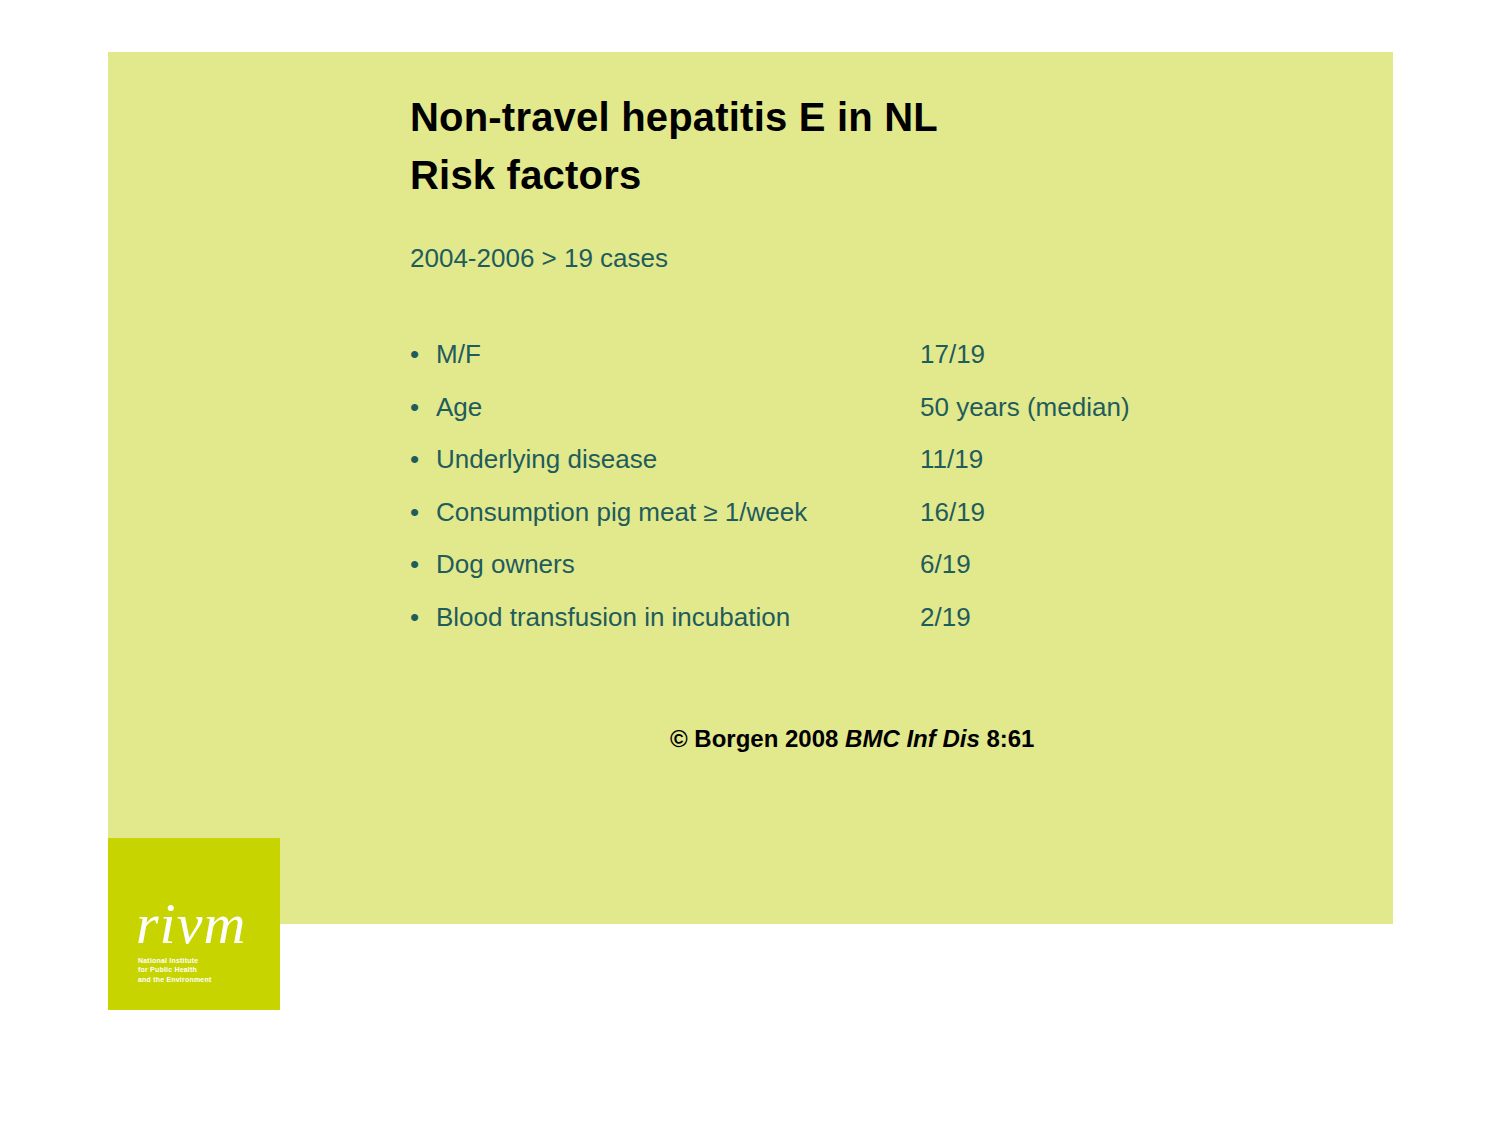Non-travel hepatitis E in NL
Risk factors
2004-2006 > 19 cases
M/F17/19
Age50 years (median)
Underlying disease11/19
Consumption pig meat ≥ 1/week16/19
Dog owners6/19
Blood transfusion in incubation2/19
© Borgen 2008 BMC Inf Dis 8:61
rivm
National Institute
for Public Health
and the Environment